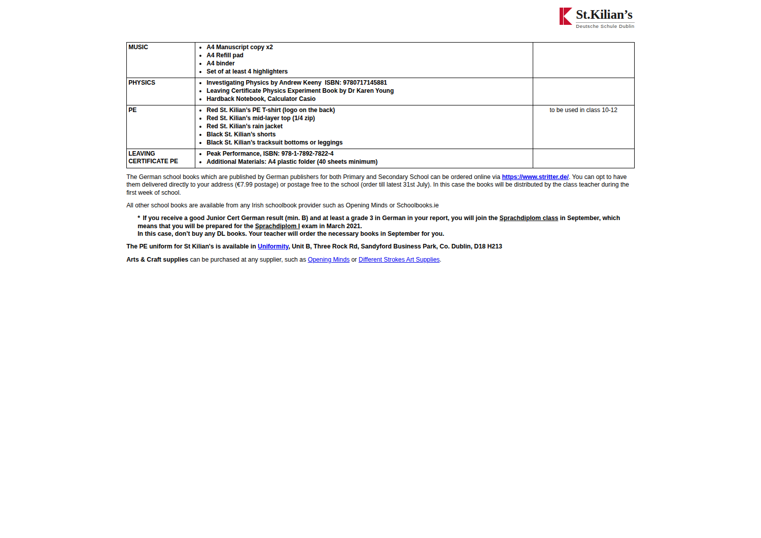St.Kilian’s
Deutsche Schule Dublin
| MUSIC | A4 Manuscript copy x2 A4 Refill pad A4 binder Set of at least 4 highlighters | |
| PHYSICS | Investigating Physics by Andrew Keeny ISBN: 9780717145881 Leaving Certificate Physics Experiment Book by Dr Karen Young Hardback Notebook, Calculator Casio | |
| PE | Red St. Kilian’s PE T-shirt (logo on the back) Red St. Kilian’s mid-layer top (1/4 zip) Red St. Kilian’s rain jacket Black St. Kilian’s shorts Black St. Kilian’s tracksuit bottoms or leggings | to be used in class 10-12 |
| LEAVING CERTIFICATE PE | Peak Performance, ISBN: 978-1-7892-7822-4 Additional Materials: A4 plastic folder (40 sheets minimum) | |
The German school books which are published by German publishers for both Primary and Secondary School can be ordered online via https://www.stritter.de/. You can opt to have them delivered directly to your address (€7.99 postage) or postage free to the school (order till latest 31st July). In this case the books will be distributed by the class teacher during the first week of school.
All other school books are available from any Irish schoolbook provider such as Opening Minds or Schoolbooks.ie
* If you receive a good Junior Cert German result (min. B) and at least a grade 3 in German in your report, you will join the Sprachdiplom class in September, which means that you will be prepared for the Sprachdiplom I exam in March 2021. In this case, don’t buy any DL books. Your teacher will order the necessary books in September for you.
The PE uniform for St Kilian's is available in Uniformity, Unit B, Three Rock Rd, Sandyford Business Park, Co. Dublin, D18 H213
Arts & Craft supplies can be purchased at any supplier, such as Opening Minds or Different Strokes Art Supplies.